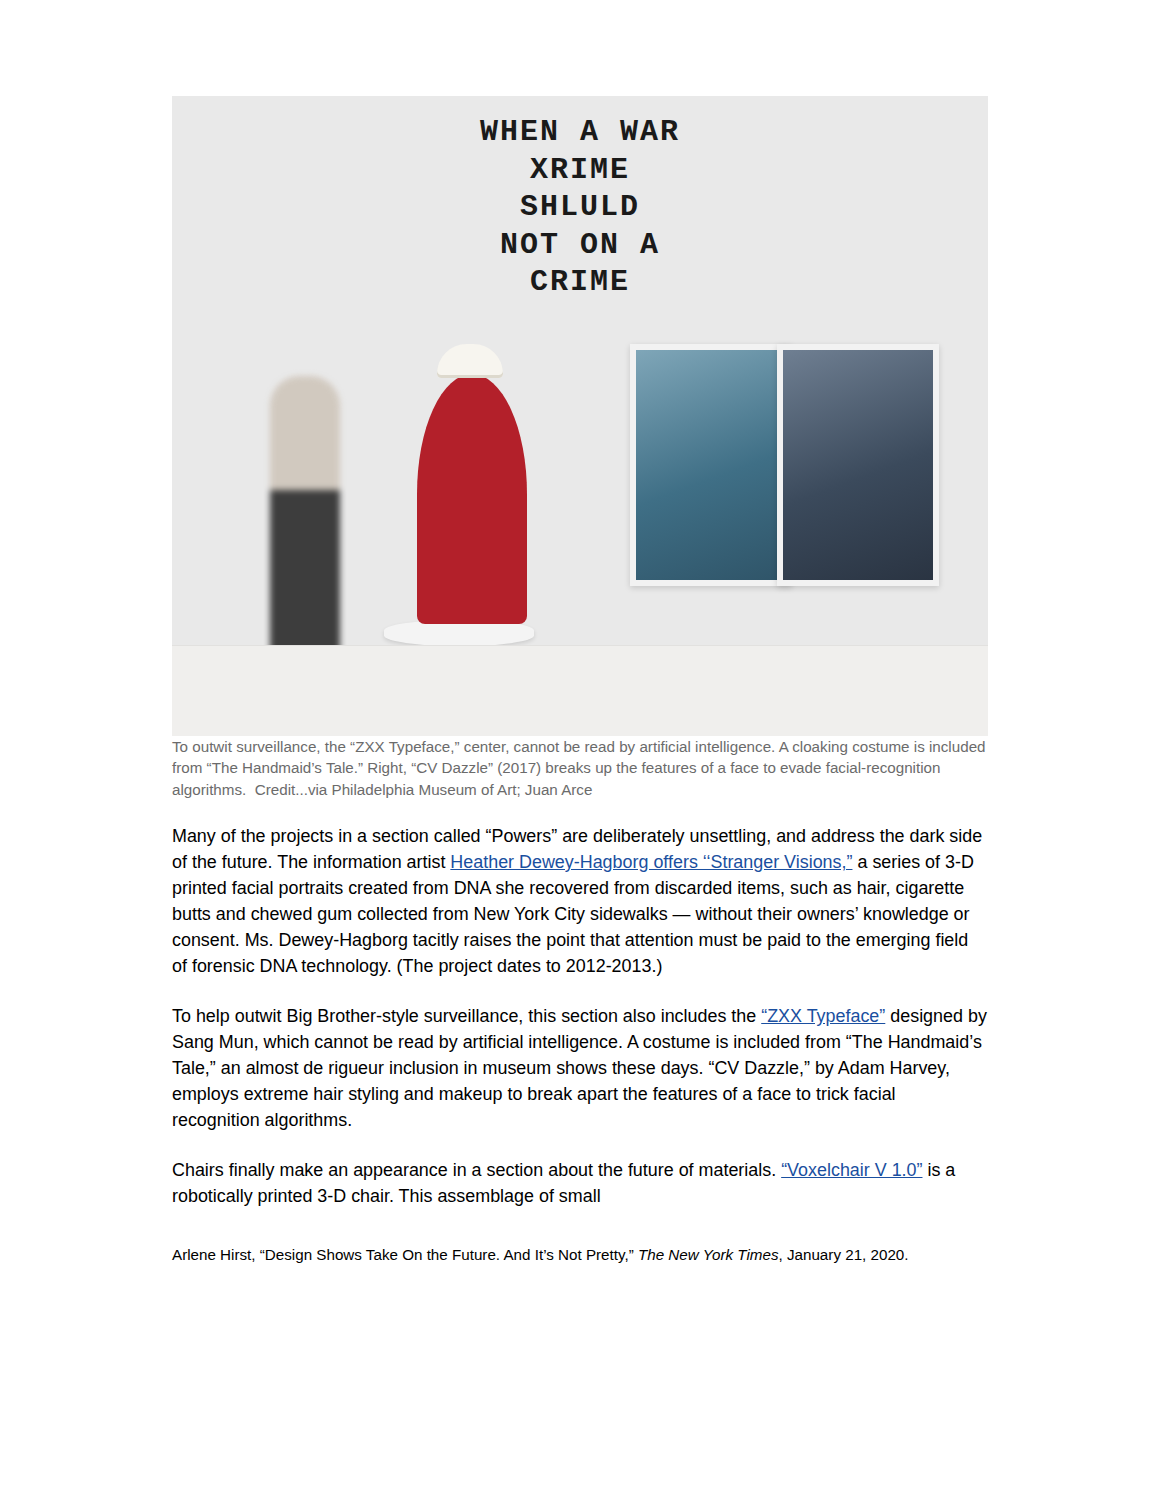WHEN A WAR
XRIME
SHLULD
NOT ON A
CRIME
To outwit surveillance, the “ZXX Typeface,” center, cannot be read by artificial intelligence. A cloaking costume is included from “The Handmaid’s Tale.” Right, “CV Dazzle” (2017) breaks up the features of a face to evade facial-recognition algorithms. Credit...via Philadelphia Museum of Art; Juan Arce
Many of the projects in a section called “Powers” are deliberately unsettling, and address the dark side of the future. The information artist Heather Dewey-Hagborg offers ‘‘Stranger Visions,” a series of 3-D printed facial portraits created from DNA she recovered from discarded items, such as hair, cigarette butts and chewed gum collected from New York City sidewalks — without their owners’ knowledge or consent. Ms. Dewey-Hagborg tacitly raises the point that attention must be paid to the emerging field of forensic DNA technology. (The project dates to 2012-2013.)
To help outwit Big Brother-style surveillance, this section also includes the “ZXX Typeface” designed by Sang Mun, which cannot be read by artificial intelligence. A costume is included from “The Handmaid’s Tale,” an almost de rigueur inclusion in museum shows these days. “CV Dazzle,” by Adam Harvey, employs extreme hair styling and makeup to break apart the features of a face to trick facial recognition algorithms.
Chairs finally make an appearance in a section about the future of materials. “Voxelchair V 1.0” is a robotically printed 3-D chair. This assemblage of small
Arlene Hirst, “Design Shows Take On the Future. And It’s Not Pretty,” The New York Times, January 21, 2020.